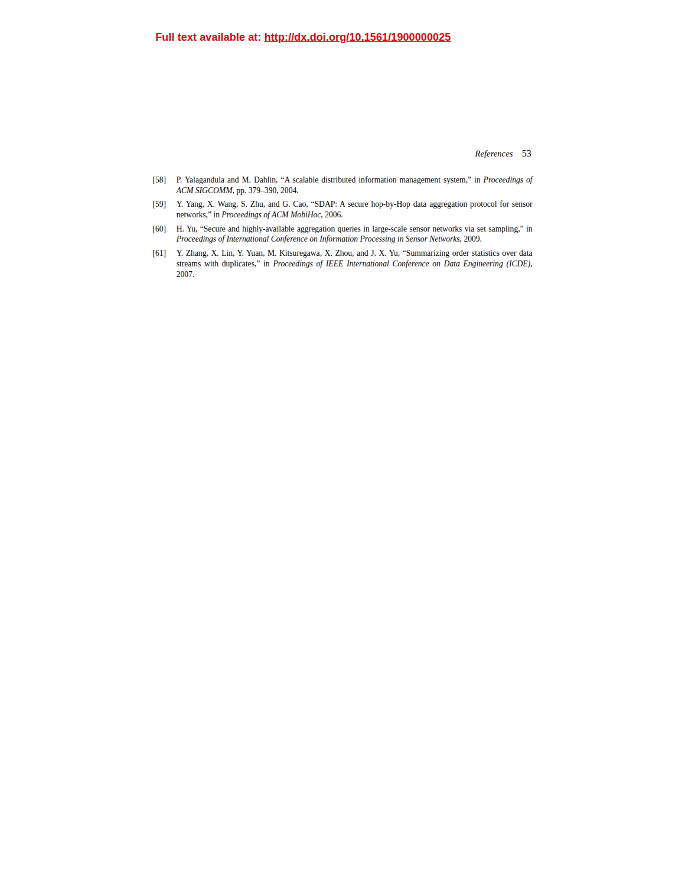Full text available at: http://dx.doi.org/10.1561/1900000025
References 53
[58] P. Yalagandula and M. Dahlin, “A scalable distributed information management system,” in Proceedings of ACM SIGCOMM, pp. 379–390, 2004.
[59] Y. Yang, X. Wang, S. Zhu, and G. Cao, “SDAP: A secure hop-by-Hop data aggregation protocol for sensor networks,” in Proceedings of ACM MobiHoc, 2006.
[60] H. Yu, “Secure and highly-available aggregation queries in large-scale sensor networks via set sampling,” in Proceedings of International Conference on Information Processing in Sensor Networks, 2009.
[61] Y. Zhang, X. Lin, Y. Yuan, M. Kitsuregawa, X. Zhou, and J. X. Yu, “Summarizing order statistics over data streams with duplicates,” in Proceedings of IEEE International Conference on Data Engineering (ICDE), 2007.